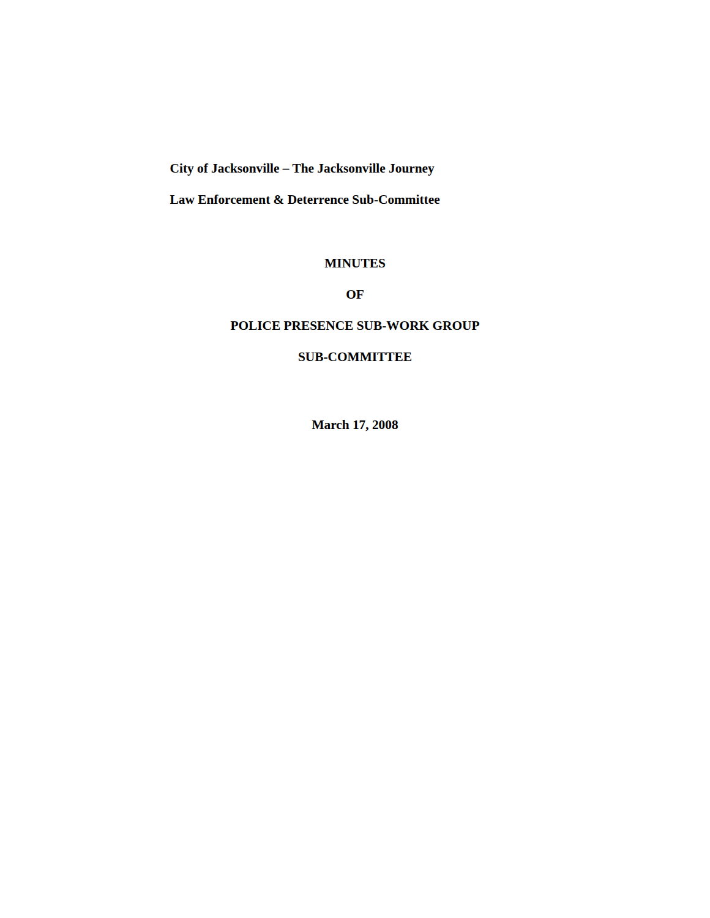City of Jacksonville – The Jacksonville Journey
Law Enforcement & Deterrence Sub-Committee
MINUTES
OF
POLICE PRESENCE SUB-WORK GROUP
SUB-COMMITTEE
March 17, 2008